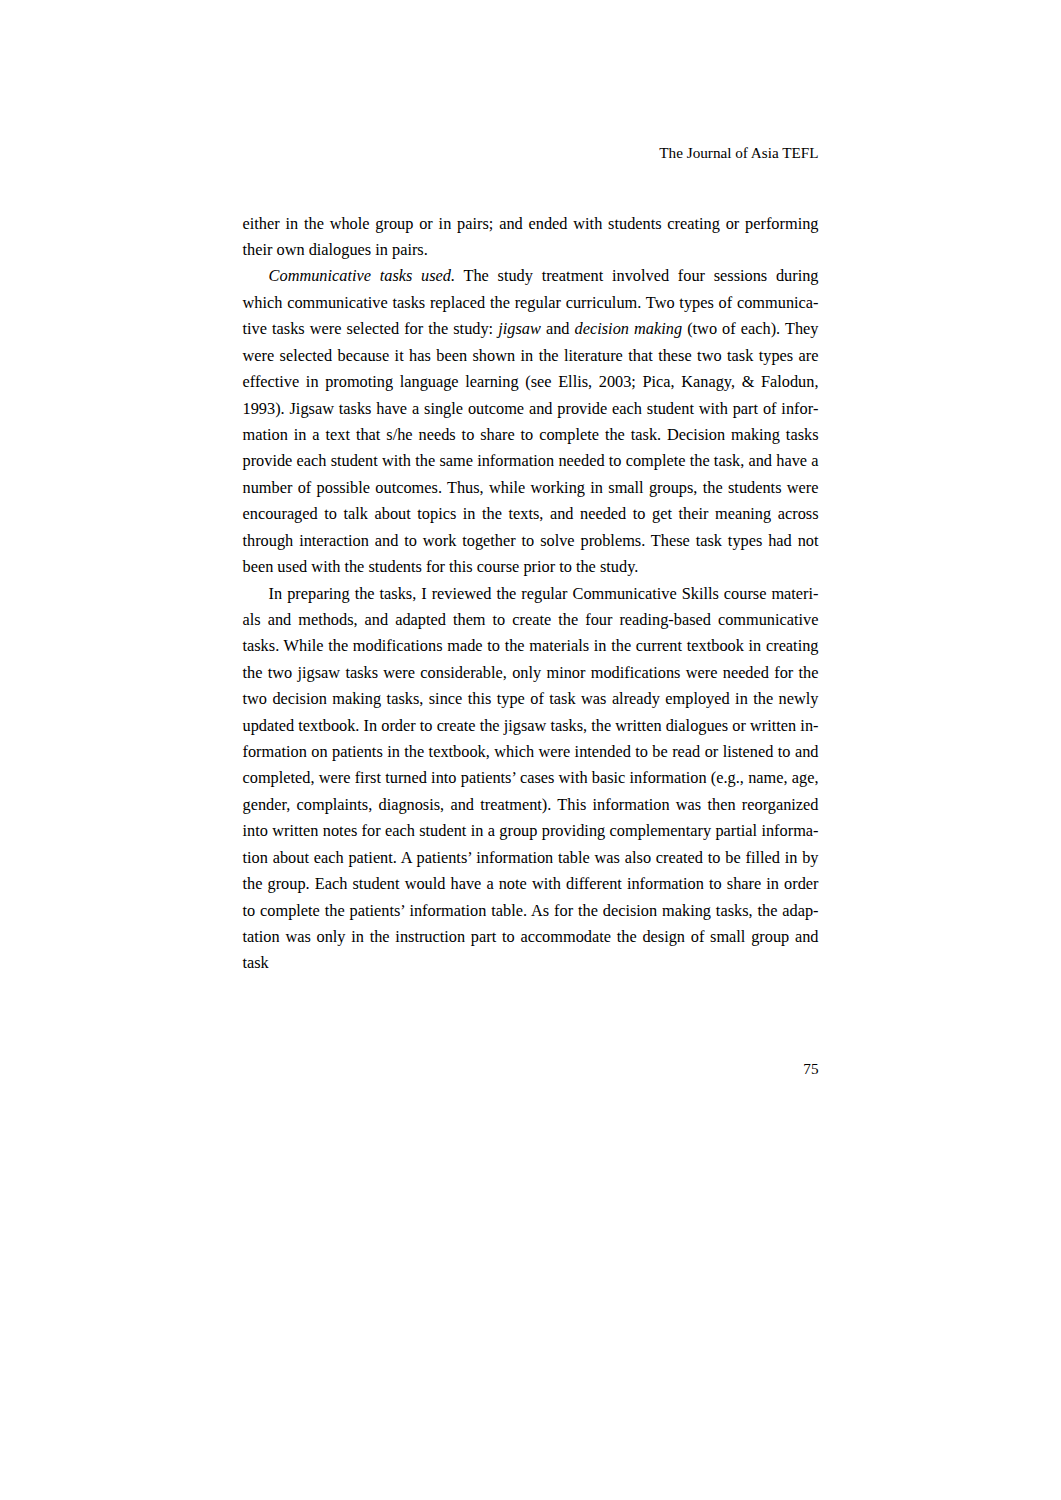The Journal of Asia TEFL
either in the whole group or in pairs; and ended with students creating or performing their own dialogues in pairs.
Communicative tasks used. The study treatment involved four sessions during which communicative tasks replaced the regular curriculum. Two types of communicative tasks were selected for the study: jigsaw and decision making (two of each). They were selected because it has been shown in the literature that these two task types are effective in promoting language learning (see Ellis, 2003; Pica, Kanagy, & Falodun, 1993). Jigsaw tasks have a single outcome and provide each student with part of information in a text that s/he needs to share to complete the task. Decision making tasks provide each student with the same information needed to complete the task, and have a number of possible outcomes. Thus, while working in small groups, the students were encouraged to talk about topics in the texts, and needed to get their meaning across through interaction and to work together to solve problems. These task types had not been used with the students for this course prior to the study.
In preparing the tasks, I reviewed the regular Communicative Skills course materials and methods, and adapted them to create the four reading-based communicative tasks. While the modifications made to the materials in the current textbook in creating the two jigsaw tasks were considerable, only minor modifications were needed for the two decision making tasks, since this type of task was already employed in the newly updated textbook. In order to create the jigsaw tasks, the written dialogues or written information on patients in the textbook, which were intended to be read or listened to and completed, were first turned into patients’ cases with basic information (e.g., name, age, gender, complaints, diagnosis, and treatment). This information was then reorganized into written notes for each student in a group providing complementary partial information about each patient. A patients’ information table was also created to be filled in by the group. Each student would have a note with different information to share in order to complete the patients’ information table. As for the decision making tasks, the adaptation was only in the instruction part to accommodate the design of small group and task
75